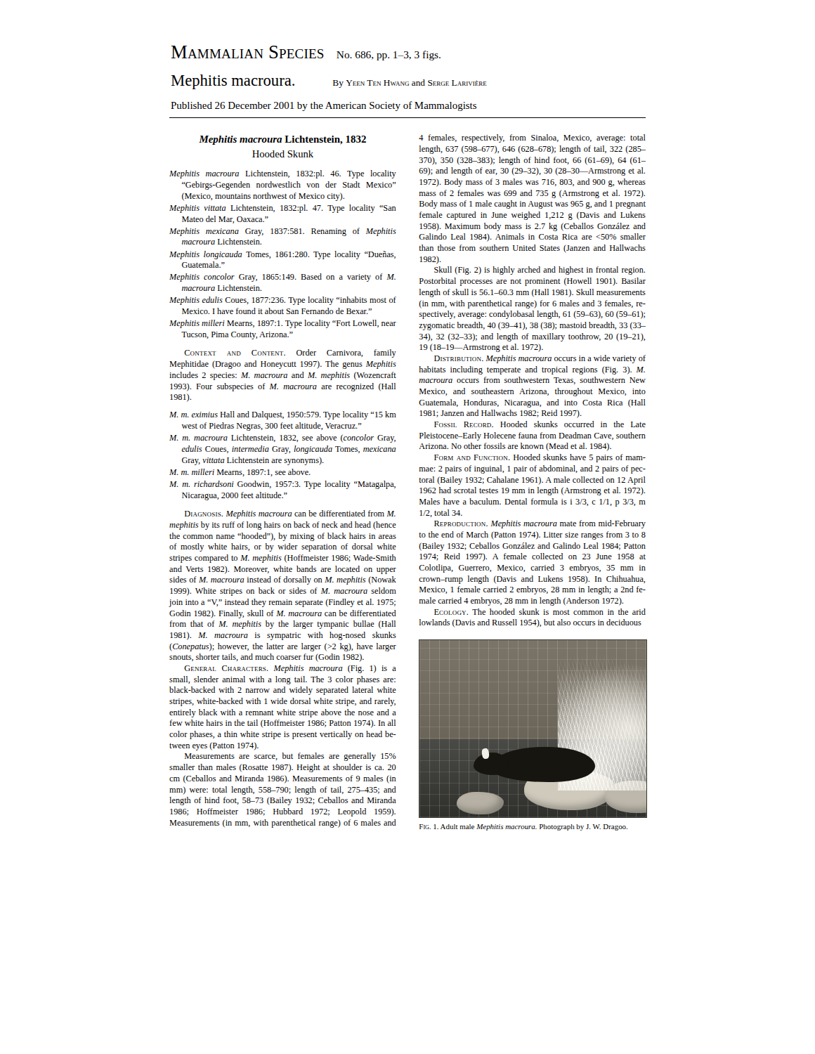Mammalian Species No. 686, pp. 1–3, 3 figs.
Mephitis macroura.By Yeen Ten Hwang and Serge Larivière
Published 26 December 2001 by the American Society of Mammalogists
Mephitis macroura Lichtenstein, 1832
Hooded Skunk
Mephitis macroura Lichtenstein, 1832:pl. 46. Type locality “Gebirgs-Gegenden nordwestlich von der Stadt Mexico” (Mexico, mountains northwest of Mexico city).
Mephitis vittata Lichtenstein, 1832:pl. 47. Type locality “San Mateo del Mar, Oaxaca.”
Mephitis mexicana Gray, 1837:581. Renaming of Mephitis macroura Lichtenstein.
Mephitis longicauda Tomes, 1861:280. Type locality “Dueñas, Guatemala.”
Mephitis concolor Gray, 1865:149. Based on a variety of M. macroura Lichtenstein.
Mephitis edulis Coues, 1877:236. Type locality “inhabits most of Mexico. I have found it about San Fernando de Bexar.”
Mephitis milleri Mearns, 1897:1. Type locality “Fort Lowell, near Tucson, Pima County, Arizona.”
Context and Content. Order Carnivora, family Mephitidae (Dragoo and Honeycutt 1997). The genus Mephitis includes 2 species: M. macroura and M. mephitis (Wozencraft 1993). Four subspecies of M. macroura are recognized (Hall 1981).
M. m. eximius Hall and Dalquest, 1950:579. Type locality “15 km west of Piedras Negras, 300 feet altitude, Veracruz.”
M. m. macroura Lichtenstein, 1832, see above (concolor Gray, edulis Coues, intermedia Gray, longicauda Tomes, mexicana Gray, vittata Lichtenstein are synonyms).
M. m. milleri Mearns, 1897:1, see above.
M. m. richardsoni Goodwin, 1957:3. Type locality “Matagalpa, Nicaragua, 2000 feet altitude.”
Diagnosis. Mephitis macroura can be differentiated from M. mephitis by its ruff of long hairs on back of neck and head (hence the common name “hooded”), by mixing of black hairs in areas of mostly white hairs, or by wider separation of dorsal white stripes compared to M. mephitis (Hoffmeister 1986; Wade-Smith and Verts 1982). Moreover, white bands are located on upper sides of M. macroura instead of dorsally on M. mephitis (Nowak 1999). White stripes on back or sides of M. macroura seldom join into a “V,” instead they remain separate (Findley et al. 1975; Godin 1982). Finally, skull of M. macroura can be differentiated from that of M. mephitis by the larger tympanic bullae (Hall 1981). M. macroura is sympatric with hog-nosed skunks (Conepatus); however, the latter are larger (>2 kg), have larger snouts, shorter tails, and much coarser fur (Godin 1982).
General Characters. Mephitis macroura (Fig. 1) is a small, slender animal with a long tail. The 3 color phases are: black-backed with 2 narrow and widely separated lateral white stripes, white-backed with 1 wide dorsal white stripe, and rarely, entirely black with a remnant white stripe above the nose and a few white hairs in the tail (Hoffmeister 1986; Patton 1974). In all color phases, a thin white stripe is present vertically on head between eyes (Patton 1974).
Measurements are scarce, but females are generally 15% smaller than males (Rosatte 1987). Height at shoulder is ca. 20 cm (Ceballos and Miranda 1986). Measurements of 9 males (in mm) were: total length, 558–790; length of tail, 275–435; and length of hind foot, 58–73 (Bailey 1932; Ceballos and Miranda 1986; Hoffmeister 1986; Hubbard 1972; Leopold 1959). Measurements (in mm, with parenthetical range) of 6 males and 4 females, respectively, from Sinaloa, Mexico, average: total length, 637 (598–677), 646 (628–678); length of tail, 322 (285–370), 350 (328–383); length of hind foot, 66 (61–69), 64 (61–69); and length of ear, 30 (29–32), 30 (28–30—Armstrong et al. 1972). Body mass of 3 males was 716, 803, and 900 g, whereas mass of 2 females was 699 and 735 g (Armstrong et al. 1972). Body mass of 1 male caught in August was 965 g, and 1 pregnant female captured in June weighed 1,212 g (Davis and Lukens 1958). Maximum body mass is 2.7 kg (Ceballos González and Galindo Leal 1984). Animals in Costa Rica are <50% smaller than those from southern United States (Janzen and Hallwachs 1982).
Skull (Fig. 2) is highly arched and highest in frontal region. Postorbital processes are not prominent (Howell 1901). Basilar length of skull is 56.1–60.3 mm (Hall 1981). Skull measurements (in mm, with parenthetical range) for 6 males and 3 females, respectively, average: condylobasal length, 61 (59–63), 60 (59–61); zygomatic breadth, 40 (39–41), 38 (38); mastoid breadth, 33 (33–34), 32 (32–33); and length of maxillary toothrow, 20 (19–21), 19 (18–19—Armstrong et al. 1972).
Distribution. Mephitis macroura occurs in a wide variety of habitats including temperate and tropical regions (Fig. 3). M. macroura occurs from southwestern Texas, southwestern New Mexico, and southeastern Arizona, throughout Mexico, into Guatemala, Honduras, Nicaragua, and into Costa Rica (Hall 1981; Janzen and Hallwachs 1982; Reid 1997).
Fossil Record. Hooded skunks occurred in the Late Pleistocene–Early Holecene fauna from Deadman Cave, southern Arizona. No other fossils are known (Mead et al. 1984).
Form and Function. Hooded skunks have 5 pairs of mammae: 2 pairs of inguinal, 1 pair of abdominal, and 2 pairs of pectoral (Bailey 1932; Cahalane 1961). A male collected on 12 April 1962 had scrotal testes 19 mm in length (Armstrong et al. 1972). Males have a baculum. Dental formula is i 3/3, c 1/1, p 3/3, m 1/2, total 34.
Reproduction. Mephitis macroura mate from mid-February to the end of March (Patton 1974). Litter size ranges from 3 to 8 (Bailey 1932; Ceballos González and Galindo Leal 1984; Patton 1974; Reid 1997). A female collected on 23 June 1958 at Colotlipa, Guerrero, Mexico, carried 3 embryos, 35 mm in crown–rump length (Davis and Lukens 1958). In Chihuahua, Mexico, 1 female carried 2 embryos, 28 mm in length; a 2nd female carried 4 embryos, 28 mm in length (Anderson 1972).
Ecology. The hooded skunk is most common in the arid lowlands (Davis and Russell 1954), but also occurs in deciduous
Fig. 1. Adult male Mephitis macroura. Photograph by J. W. Dragoo.